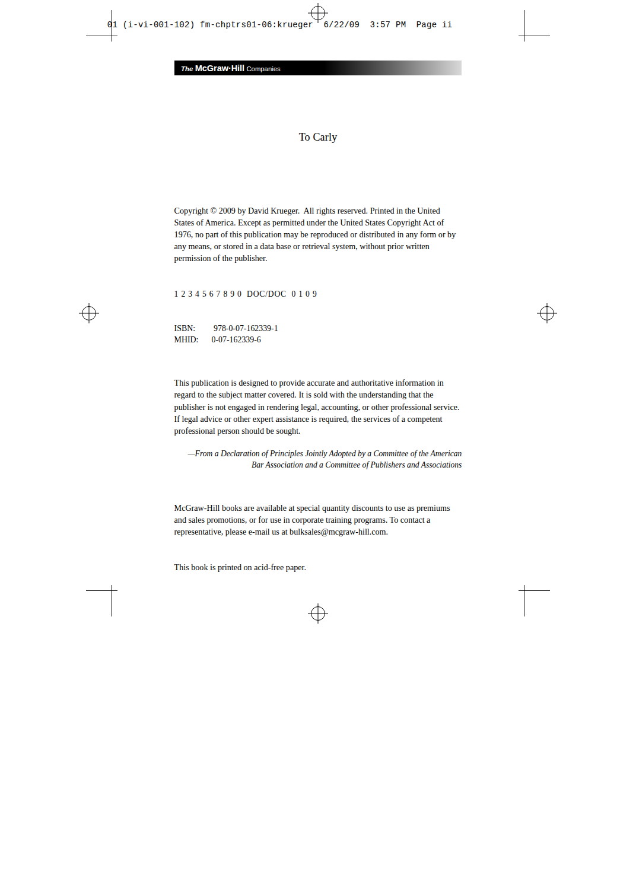01 (i-vi-001-102) fm-chptrs01-06:krueger 6/22/09 3:57 PM Page ii
The McGraw·Hill Companies
To Carly
Copyright © 2009 by David Krueger. All rights reserved. Printed in the United States of America. Except as permitted under the United States Copyright Act of 1976, no part of this publication may be reproduced or distributed in any form or by any means, or stored in a data base or retrieval system, without prior written permission of the publisher.
1 2 3 4 5 6 7 8 9 0 DOC/DOC 0 1 0 9
ISBN: 978-0-07-162339-1
MHID: 0-07-162339-6
This publication is designed to provide accurate and authoritative information in regard to the subject matter covered. It is sold with the understanding that the publisher is not engaged in rendering legal, accounting, or other professional service. If legal advice or other expert assistance is required, the services of a competent professional person should be sought.
—From a Declaration of Principles Jointly Adopted by a Committee of the American Bar Association and a Committee of Publishers and Associations
McGraw-Hill books are available at special quantity discounts to use as premiums and sales promotions, or for use in corporate training programs. To contact a representative, please e-mail us at bulksales@mcgraw-hill.com.
This book is printed on acid-free paper.